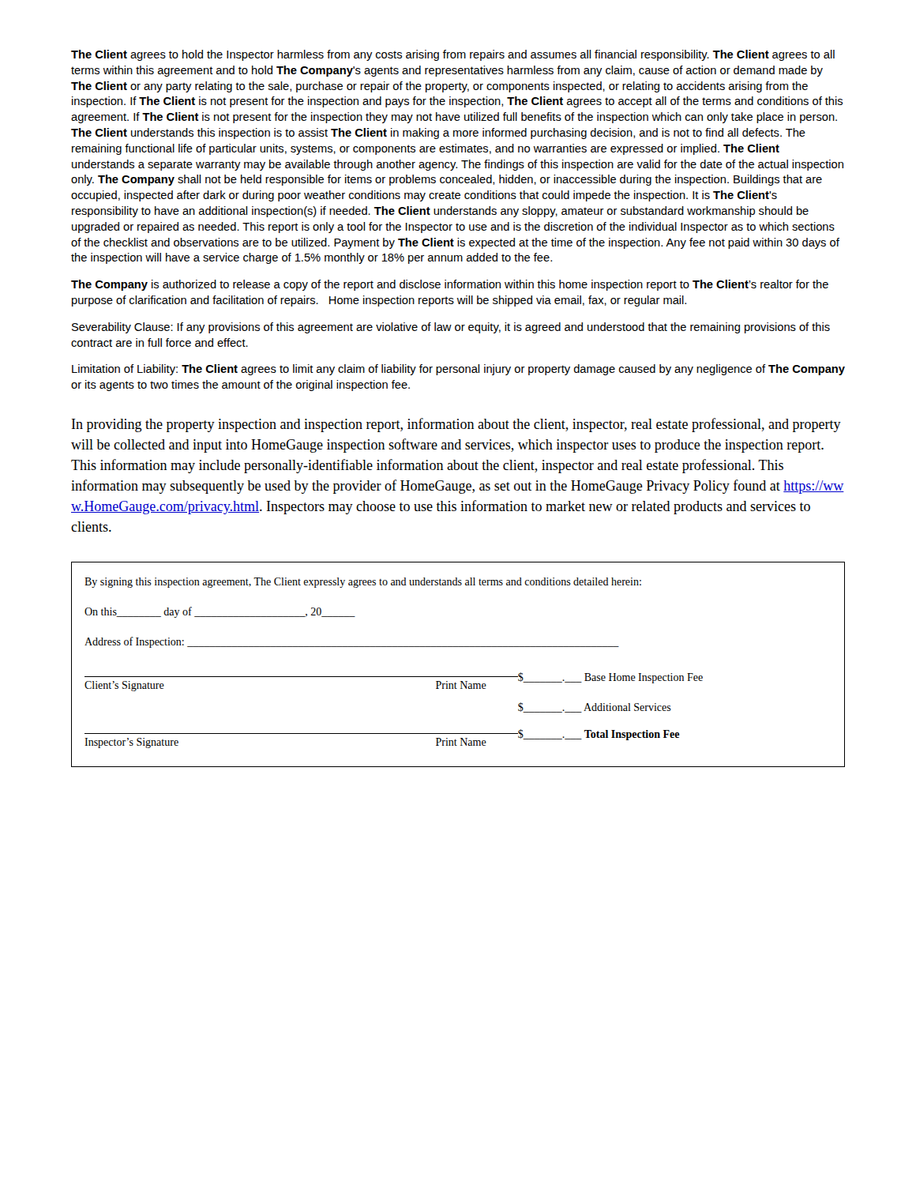The Client agrees to hold the Inspector harmless from any costs arising from repairs and assumes all financial responsibility. The Client agrees to all terms within this agreement and to hold The Company's agents and representatives harmless from any claim, cause of action or demand made by The Client or any party relating to the sale, purchase or repair of the property, or components inspected, or relating to accidents arising from the inspection. If The Client is not present for the inspection and pays for the inspection, The Client agrees to accept all of the terms and conditions of this agreement. If The Client is not present for the inspection they may not have utilized full benefits of the inspection which can only take place in person. The Client understands this inspection is to assist The Client in making a more informed purchasing decision, and is not to find all defects. The remaining functional life of particular units, systems, or components are estimates, and no warranties are expressed or implied. The Client understands a separate warranty may be available through another agency. The findings of this inspection are valid for the date of the actual inspection only. The Company shall not be held responsible for items or problems concealed, hidden, or inaccessible during the inspection. Buildings that are occupied, inspected after dark or during poor weather conditions may create conditions that could impede the inspection. It is The Client's responsibility to have an additional inspection(s) if needed. The Client understands any sloppy, amateur or substandard workmanship should be upgraded or repaired as needed. This report is only a tool for the Inspector to use and is the discretion of the individual Inspector as to which sections of the checklist and observations are to be utilized. Payment by The Client is expected at the time of the inspection. Any fee not paid within 30 days of the inspection will have a service charge of 1.5% monthly or 18% per annum added to the fee.
The Company is authorized to release a copy of the report and disclose information within this home inspection report to The Client’s realtor for the purpose of clarification and facilitation of repairs. Home inspection reports will be shipped via email, fax, or regular mail.
Severability Clause: If any provisions of this agreement are violative of law or equity, it is agreed and understood that the remaining provisions of this contract are in full force and effect.
Limitation of Liability: The Client agrees to limit any claim of liability for personal injury or property damage caused by any negligence of The Company or its agents to two times the amount of the original inspection fee.
In providing the property inspection and inspection report, information about the client, inspector, real estate professional, and property will be collected and input into HomeGauge inspection software and services, which inspector uses to produce the inspection report. This information may include personally-identifiable information about the client, inspector and real estate professional. This information may subsequently be used by the provider of HomeGauge, as set out in the HomeGauge Privacy Policy found at https://www.HomeGauge.com/privacy.html. Inspectors may choose to use this information to market new or related products and services to clients.
By signing this inspection agreement, The Client expressly agrees to and understands all terms and conditions detailed herein:
On this________ day of ____________________, 20______
Address of Inspection: ______________________________________________________________________________
| Client’s Signature Print Name | $_______.___ Base Home Inspection Fee |
| | $_______.___ Additional Services |
| Inspector’s Signature Print Name | $_______.___ Total Inspection Fee |